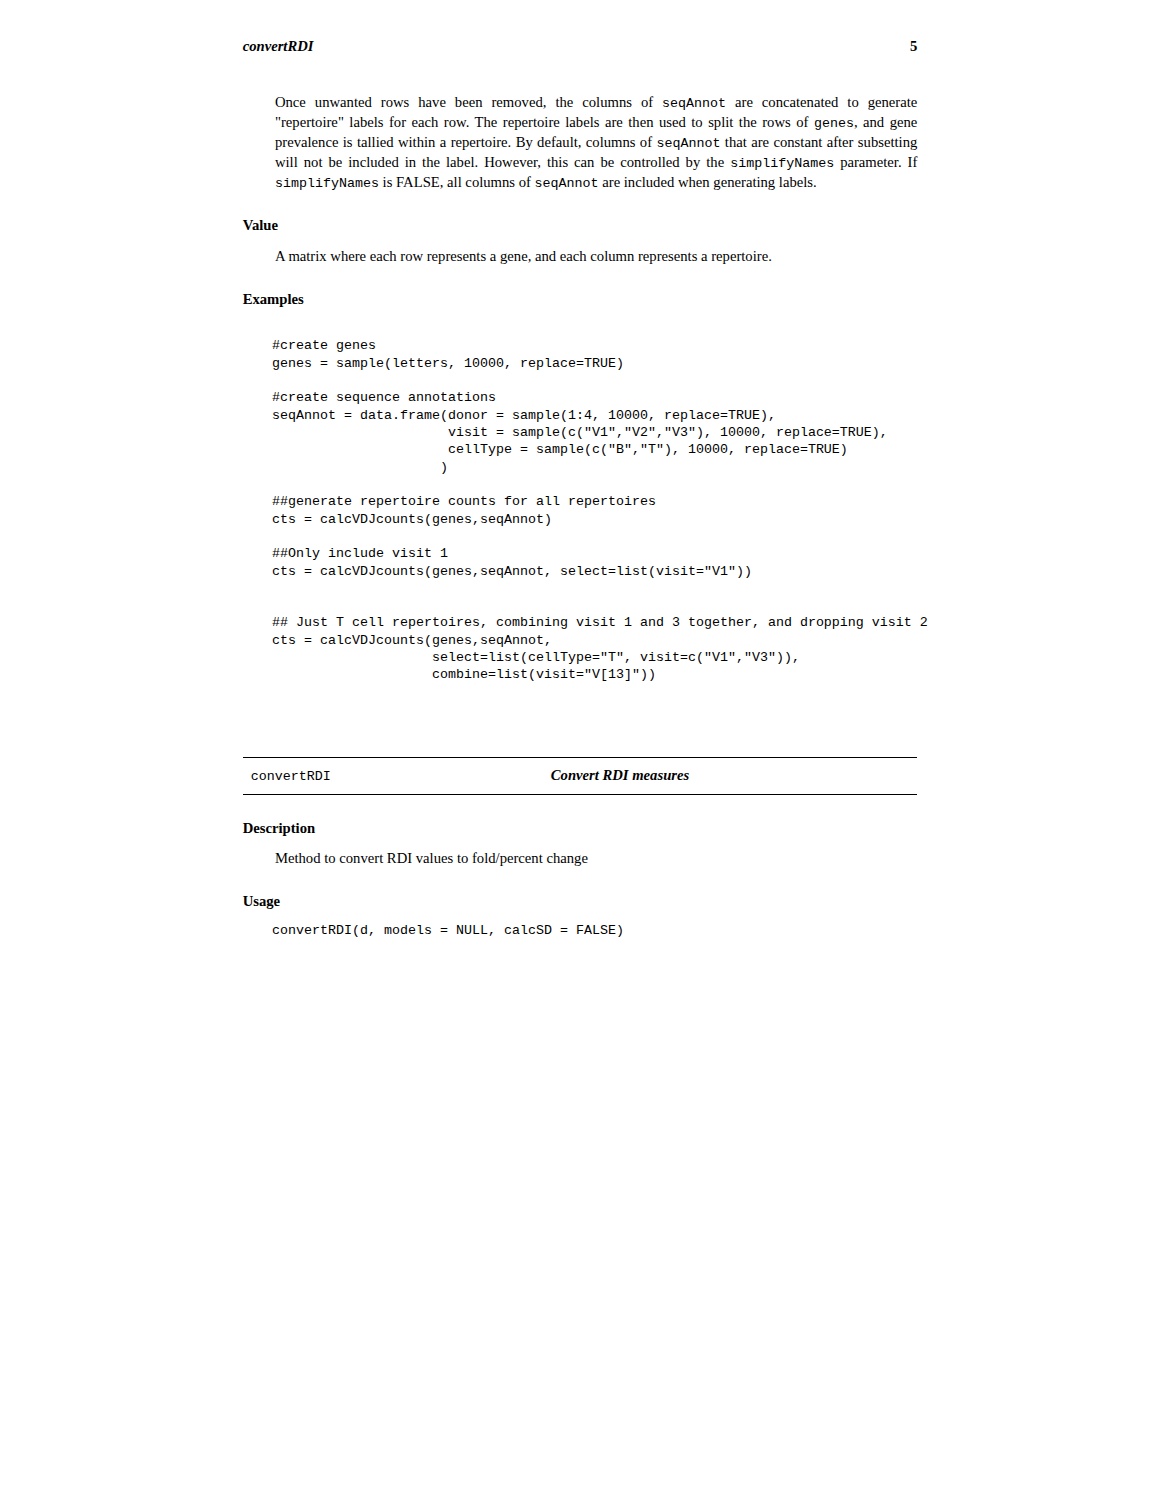convertRDI 5
Once unwanted rows have been removed, the columns of seqAnnot are concatenated to generate "repertoire" labels for each row. The repertoire labels are then used to split the rows of genes, and gene prevalence is tallied within a repertoire. By default, columns of seqAnnot that are constant after subsetting will not be included in the label. However, this can be controlled by the simplifyNames parameter. If simplifyNames is FALSE, all columns of seqAnnot are included when generating labels.
Value
A matrix where each row represents a gene, and each column represents a repertoire.
Examples
#create genes
genes = sample(letters, 10000, replace=TRUE)

#create sequence annotations
seqAnnot = data.frame(donor = sample(1:4, 10000, replace=TRUE),
                      visit = sample(c("V1","V2","V3"), 10000, replace=TRUE),
                      cellType = sample(c("B","T"), 10000, replace=TRUE)
                     )

##generate repertoire counts for all repertoires
cts = calcVDJcounts(genes,seqAnnot)

##Only include visit 1
cts = calcVDJcounts(genes,seqAnnot, select=list(visit="V1"))


## Just T cell repertoires, combining visit 1 and 3 together, and dropping visit 2
cts = calcVDJcounts(genes,seqAnnot,
                    select=list(cellType="T", visit=c("V1","V3")),
                    combine=list(visit="V[13]"))
convertRDI Convert RDI measures
Description
Method to convert RDI values to fold/percent change
Usage
convertRDI(d, models = NULL, calcSD = FALSE)